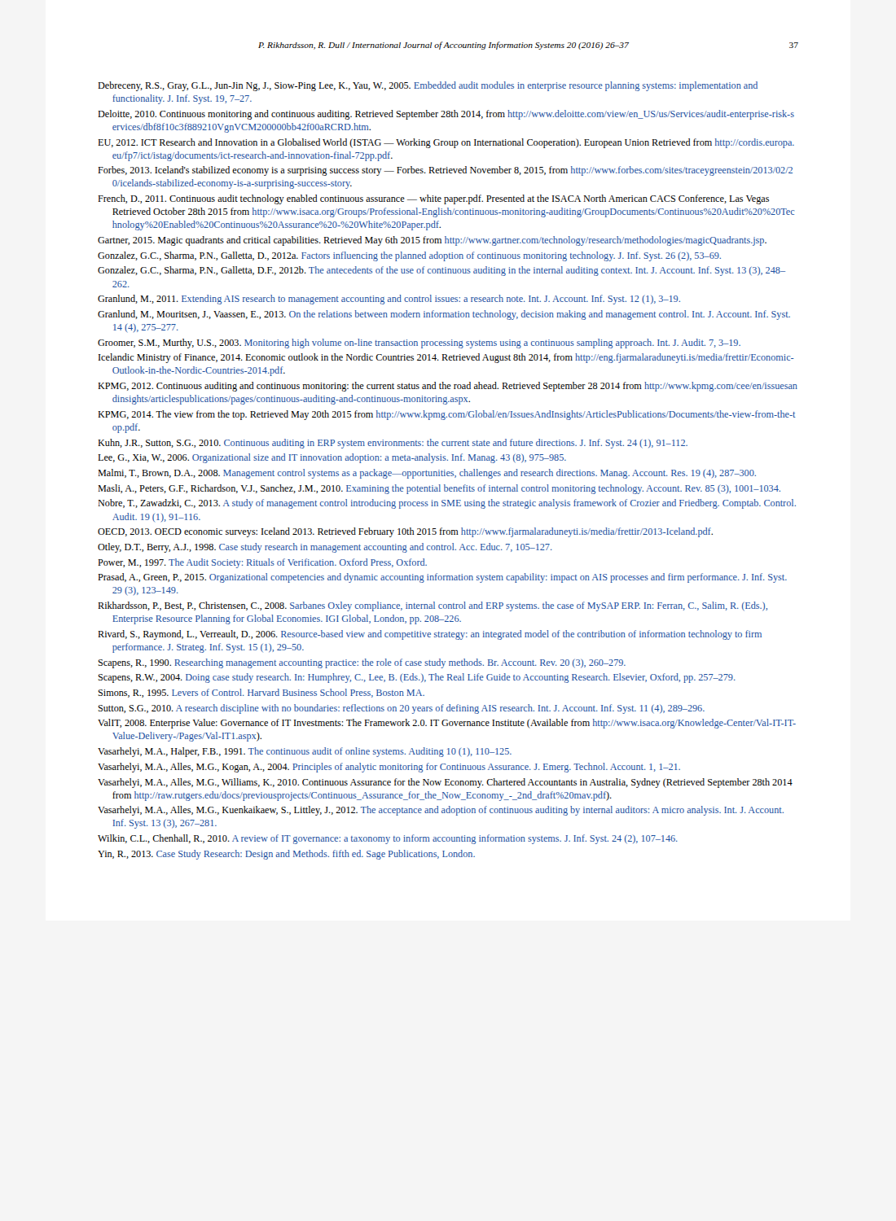P. Rikhardsson, R. Dull / International Journal of Accounting Information Systems 20 (2016) 26–37 37
Debreceny, R.S., Gray, G.L., Jun-Jin Ng, J., Siow-Ping Lee, K., Yau, W., 2005. Embedded audit modules in enterprise resource planning systems: implementation and functionality. J. Inf. Syst. 19, 7–27.
Deloitte, 2010. Continuous monitoring and continuous auditing. Retrieved September 28th 2014, from http://www.deloitte.com/view/en_US/us/Services/audit-enterprise-risk-services/dbf8f10c3f889210VgnVCM200000bb42f00aRCRD.htm.
EU, 2012. ICT Research and Innovation in a Globalised World (ISTAG — Working Group on International Cooperation). European Union Retrieved from http://cordis.europa.eu/fp7/ict/istag/documents/ict-research-and-innovation-final-72pp.pdf.
Forbes, 2013. Iceland's stabilized economy is a surprising success story — Forbes. Retrieved November 8, 2015, from http://www.forbes.com/sites/traceygreenstein/2013/02/20/icelands-stabilized-economy-is-a-surprising-success-story.
French, D., 2011. Continuous audit technology enabled continuous assurance — white paper.pdf. Presented at the ISACA North American CACS Conference, Las Vegas Retrieved October 28th 2015 from http://www.isaca.org/Groups/Professional-English/continuous-monitoring-auditing/GroupDocuments/Continuous%20Audit%20%20Technology%20Enabled%20Continuous%20Assurance%20-%20White%20Paper.pdf.
Gartner, 2015. Magic quadrants and critical capabilities. Retrieved May 6th 2015 from http://www.gartner.com/technology/research/methodologies/magicQuadrants.jsp.
Gonzalez, G.C., Sharma, P.N., Galletta, D., 2012a. Factors influencing the planned adoption of continuous monitoring technology. J. Inf. Syst. 26 (2), 53–69.
Gonzalez, G.C., Sharma, P.N., Galletta, D.F., 2012b. The antecedents of the use of continuous auditing in the internal auditing context. Int. J. Account. Inf. Syst. 13 (3), 248–262.
Granlund, M., 2011. Extending AIS research to management accounting and control issues: a research note. Int. J. Account. Inf. Syst. 12 (1), 3–19.
Granlund, M., Mouritsen, J., Vaassen, E., 2013. On the relations between modern information technology, decision making and management control. Int. J. Account. Inf. Syst. 14 (4), 275–277.
Groomer, S.M., Murthy, U.S., 2003. Monitoring high volume on-line transaction processing systems using a continuous sampling approach. Int. J. Audit. 7, 3–19.
Icelandic Ministry of Finance, 2014. Economic outlook in the Nordic Countries 2014. Retrieved August 8th 2014, from http://eng.fjarmalaraduneyti.is/media/frettir/Economic-Outlook-in-the-Nordic-Countries-2014.pdf.
KPMG, 2012. Continuous auditing and continuous monitoring: the current status and the road ahead. Retrieved September 28 2014 from http://www.kpmg.com/cee/en/issuesandinsights/articlespublications/pages/continuous-auditing-and-continuous-monitoring.aspx.
KPMG, 2014. The view from the top. Retrieved May 20th 2015 from http://www.kpmg.com/Global/en/IssuesAndInsights/ArticlesPublications/Documents/the-view-from-the-top.pdf.
Kuhn, J.R., Sutton, S.G., 2010. Continuous auditing in ERP system environments: the current state and future directions. J. Inf. Syst. 24 (1), 91–112.
Lee, G., Xia, W., 2006. Organizational size and IT innovation adoption: a meta-analysis. Inf. Manag. 43 (8), 975–985.
Malmi, T., Brown, D.A., 2008. Management control systems as a package—opportunities, challenges and research directions. Manag. Account. Res. 19 (4), 287–300.
Masli, A., Peters, G.F., Richardson, V.J., Sanchez, J.M., 2010. Examining the potential benefits of internal control monitoring technology. Account. Rev. 85 (3), 1001–1034.
Nobre, T., Zawadzki, C., 2013. A study of management control introducing process in SME using the strategic analysis framework of Crozier and Friedberg. Comptab. Control. Audit. 19 (1), 91–116.
OECD, 2013. OECD economic surveys: Iceland 2013. Retrieved February 10th 2015 from http://www.fjarmalaraduneyti.is/media/frettir/2013-Iceland.pdf.
Otley, D.T., Berry, A.J., 1998. Case study research in management accounting and control. Acc. Educ. 7, 105–127.
Power, M., 1997. The Audit Society: Rituals of Verification. Oxford Press, Oxford.
Prasad, A., Green, P., 2015. Organizational competencies and dynamic accounting information system capability: impact on AIS processes and firm performance. J. Inf. Syst. 29 (3), 123–149.
Rikhardsson, P., Best, P., Christensen, C., 2008. Sarbanes Oxley compliance, internal control and ERP systems. the case of MySAP ERP. In: Ferran, C., Salim, R. (Eds.), Enterprise Resource Planning for Global Economies. IGI Global, London, pp. 208–226.
Rivard, S., Raymond, L., Verreault, D., 2006. Resource-based view and competitive strategy: an integrated model of the contribution of information technology to firm performance. J. Strateg. Inf. Syst. 15 (1), 29–50.
Scapens, R., 1990. Researching management accounting practice: the role of case study methods. Br. Account. Rev. 20 (3), 260–279.
Scapens, R.W., 2004. Doing case study research. In: Humphrey, C., Lee, B. (Eds.), The Real Life Guide to Accounting Research. Elsevier, Oxford, pp. 257–279.
Simons, R., 1995. Levers of Control. Harvard Business School Press, Boston MA.
Sutton, S.G., 2010. A research discipline with no boundaries: reflections on 20 years of defining AIS research. Int. J. Account. Inf. Syst. 11 (4), 289–296.
ValIT, 2008. Enterprise Value: Governance of IT Investments: The Framework 2.0. IT Governance Institute (Available from http://www.isaca.org/Knowledge-Center/Val-IT-IT-Value-Delivery-/Pages/Val-IT1.aspx).
Vasarhelyi, M.A., Halper, F.B., 1991. The continuous audit of online systems. Auditing 10 (1), 110–125.
Vasarhelyi, M.A., Alles, M.G., Kogan, A., 2004. Principles of analytic monitoring for Continuous Assurance. J. Emerg. Technol. Account. 1, 1–21.
Vasarhelyi, M.A., Alles, M.G., Williams, K., 2010. Continuous Assurance for the Now Economy. Chartered Accountants in Australia, Sydney (Retrieved September 28th 2014 from http://raw.rutgers.edu/docs/previousprojects/Continuous_Assurance_for_the_Now_Economy_-_2nd_draft%20mav.pdf).
Vasarhelyi, M.A., Alles, M.G., Kuenkaikaew, S., Littley, J., 2012. The acceptance and adoption of continuous auditing by internal auditors: A micro analysis. Int. J. Account. Inf. Syst. 13 (3), 267–281.
Wilkin, C.L., Chenhall, R., 2010. A review of IT governance: a taxonomy to inform accounting information systems. J. Inf. Syst. 24 (2), 107–146.
Yin, R., 2013. Case Study Research: Design and Methods. fifth ed. Sage Publications, London.